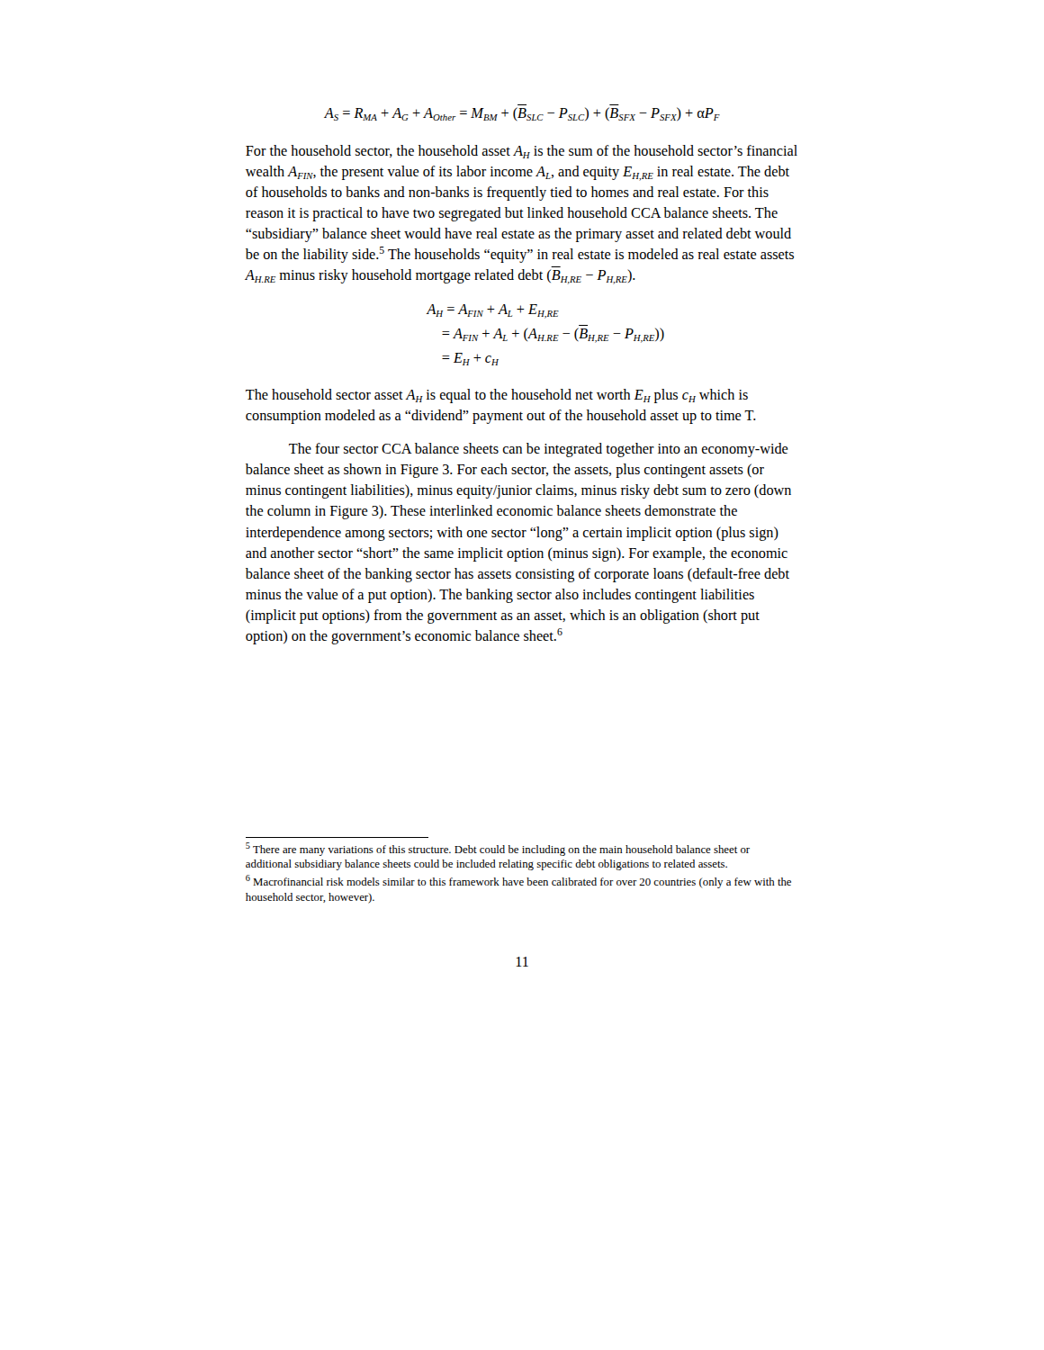AS = RMA + AG + AOther = MBM + (BSLC − PSLC) + (BSFX − PSFX) + αPF
For the household sector, the household asset AH is the sum of the household sector’s financial wealth AFIN, the present value of its labor income AL, and equity EH,RE in real estate. The debt of households to banks and non-banks is frequently tied to homes and real estate. For this reason it is practical to have two segregated but linked household CCA balance sheets. The “subsidiary” balance sheet would have real estate as the primary asset and related debt would be on the liability side.5 The households “equity” in real estate is modeled as real estate assets AH.RE minus risky household mortgage related debt (BH,RE − PH,RE).
AH = AFIN + AL + EH,RE = AFIN + AL + (AH.RE − (BH,RE − PH,RE)) = EH + cH
The household sector asset AH is equal to the household net worth EH plus cH which is consumption modeled as a “dividend” payment out of the household asset up to time T.
The four sector CCA balance sheets can be integrated together into an economy-wide balance sheet as shown in Figure 3. For each sector, the assets, plus contingent assets (or minus contingent liabilities), minus equity/junior claims, minus risky debt sum to zero (down the column in Figure 3). These interlinked economic balance sheets demonstrate the interdependence among sectors; with one sector “long” a certain implicit option (plus sign) and another sector “short” the same implicit option (minus sign). For example, the economic balance sheet of the banking sector has assets consisting of corporate loans (default-free debt minus the value of a put option). The banking sector also includes contingent liabilities (implicit put options) from the government as an asset, which is an obligation (short put option) on the government’s economic balance sheet.6
5 There are many variations of this structure. Debt could be including on the main household balance sheet or additional subsidiary balance sheets could be included relating specific debt obligations to related assets.
6 Macrofinancial risk models similar to this framework have been calibrated for over 20 countries (only a few with the household sector, however).
11